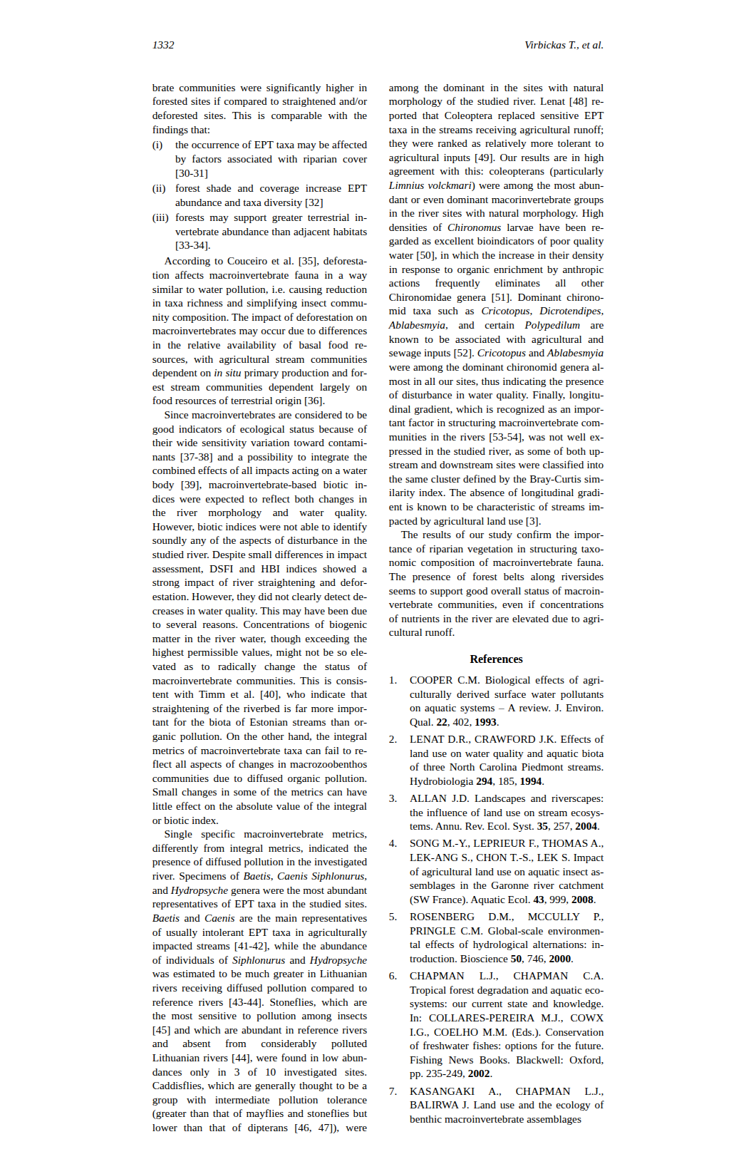1332 Virbickas T., et al.
brate communities were significantly higher in forested sites if compared to straightened and/or deforested sites. This is comparable with the findings that:
(i) the occurrence of EPT taxa may be affected by factors associated with riparian cover [30-31]
(ii) forest shade and coverage increase EPT abundance and taxa diversity [32]
(iii) forests may support greater terrestrial invertebrate abundance than adjacent habitats [33-34].
According to Couceiro et al. [35], deforestation affects macroinvertebrate fauna in a way similar to water pollution, i.e. causing reduction in taxa richness and simplifying insect community composition. The impact of deforestation on macroinvertebrates may occur due to differences in the relative availability of basal food resources, with agricultural stream communities dependent on in situ primary production and forest stream communities dependent largely on food resources of terrestrial origin [36].
Since macroinvertebrates are considered to be good indicators of ecological status because of their wide sensitivity variation toward contaminants [37-38] and a possibility to integrate the combined effects of all impacts acting on a water body [39], macroinvertebrate-based biotic indices were expected to reflect both changes in the river morphology and water quality. However, biotic indices were not able to identify soundly any of the aspects of disturbance in the studied river. Despite small differences in impact assessment, DSFI and HBI indices showed a strong impact of river straightening and deforestation. However, they did not clearly detect decreases in water quality. This may have been due to several reasons. Concentrations of biogenic matter in the river water, though exceeding the highest permissible values, might not be so elevated as to radically change the status of macroinvertebrate communities. This is consistent with Timm et al. [40], who indicate that straightening of the riverbed is far more important for the biota of Estonian streams than organic pollution. On the other hand, the integral metrics of macroinvertebrate taxa can fail to reflect all aspects of changes in macrozoobenthos communities due to diffused organic pollution. Small changes in some of the metrics can have little effect on the absolute value of the integral or biotic index.
Single specific macroinvertebrate metrics, differently from integral metrics, indicated the presence of diffused pollution in the investigated river. Specimens of Baetis, Caenis Siphlonurus, and Hydropsyche genera were the most abundant representatives of EPT taxa in the studied sites. Baetis and Caenis are the main representatives of usually intolerant EPT taxa in agriculturally impacted streams [41-42], while the abundance of individuals of Siphlonurus and Hydropsyche was estimated to be much greater in Lithuanian rivers receiving diffused pollution compared to reference rivers [43-44]. Stoneflies, which are the most sensitive to pollution among insects [45] and which are abundant in reference rivers and absent from considerably polluted Lithuanian rivers [44], were found in low abundances only in 3 of 10 investigated sites. Caddisflies, which are generally thought to be a group with intermediate pollution tolerance (greater than that of mayflies and stoneflies but lower than that of dipterans [46, 47]), were among the dominant in the sites with natural morphology of the studied river. Lenat [48] reported that Coleoptera replaced sensitive EPT taxa in the streams receiving agricultural runoff; they were ranked as relatively more tolerant to agricultural inputs [49]. Our results are in high agreement with this: coleopterans (particularly Limnius volckmari) were among the most abundant or even dominant macorinvertebrate groups in the river sites with natural morphology. High densities of Chironomus larvae have been regarded as excellent bioindicators of poor quality water [50], in which the increase in their density in response to organic enrichment by anthropic actions frequently eliminates all other Chironomidae genera [51]. Dominant chironomid taxa such as Cricotopus, Dicrotendipes, Ablabesmyia, and certain Polypedilum are known to be associated with agricultural and sewage inputs [52]. Cricotopus and Ablabesmyia were among the dominant chironomid genera almost in all our sites, thus indicating the presence of disturbance in water quality. Finally, longitudinal gradient, which is recognized as an important factor in structuring macroinvertebrate communities in the rivers [53-54], was not well expressed in the studied river, as some of both upstream and downstream sites were classified into the same cluster defined by the Bray-Curtis similarity index. The absence of longitudinal gradient is known to be characteristic of streams impacted by agricultural land use [3].
The results of our study confirm the importance of riparian vegetation in structuring taxonomic composition of macroinvertebrate fauna. The presence of forest belts along riversides seems to support good overall status of macroinvertebrate communities, even if concentrations of nutrients in the river are elevated due to agricultural runoff.
References
COOPER C.M. Biological effects of agriculturally derived surface water pollutants on aquatic systems – A review. J. Environ. Qual. 22, 402, 1993.
LENAT D.R., CRAWFORD J.K. Effects of land use on water quality and aquatic biota of three North Carolina Piedmont streams. Hydrobiologia 294, 185, 1994.
ALLAN J.D. Landscapes and riverscapes: the influence of land use on stream ecosystems. Annu. Rev. Ecol. Syst. 35, 257, 2004.
SONG M.-Y., LEPRIEUR F., THOMAS A., LEK-ANG S., CHON T.-S., LEK S. Impact of agricultural land use on aquatic insect assemblages in the Garonne river catchment (SW France). Aquatic Ecol. 43, 999, 2008.
ROSENBERG D.M., MCCULLY P., PRINGLE C.M. Global-scale environmental effects of hydrological alternations: introduction. Bioscience 50, 746, 2000.
CHAPMAN L.J., CHAPMAN C.A. Tropical forest degradation and aquatic ecosystems: our current state and knowledge. In: COLLARES-PEREIRA M.J., COWX I.G., COELHO M.M. (Eds.). Conservation of freshwater fishes: options for the future. Fishing News Books. Blackwell: Oxford, pp. 235-249, 2002.
KASANGAKI A., CHAPMAN L.J., BALIRWA J. Land use and the ecology of benthic macroinvertebrate assemblages